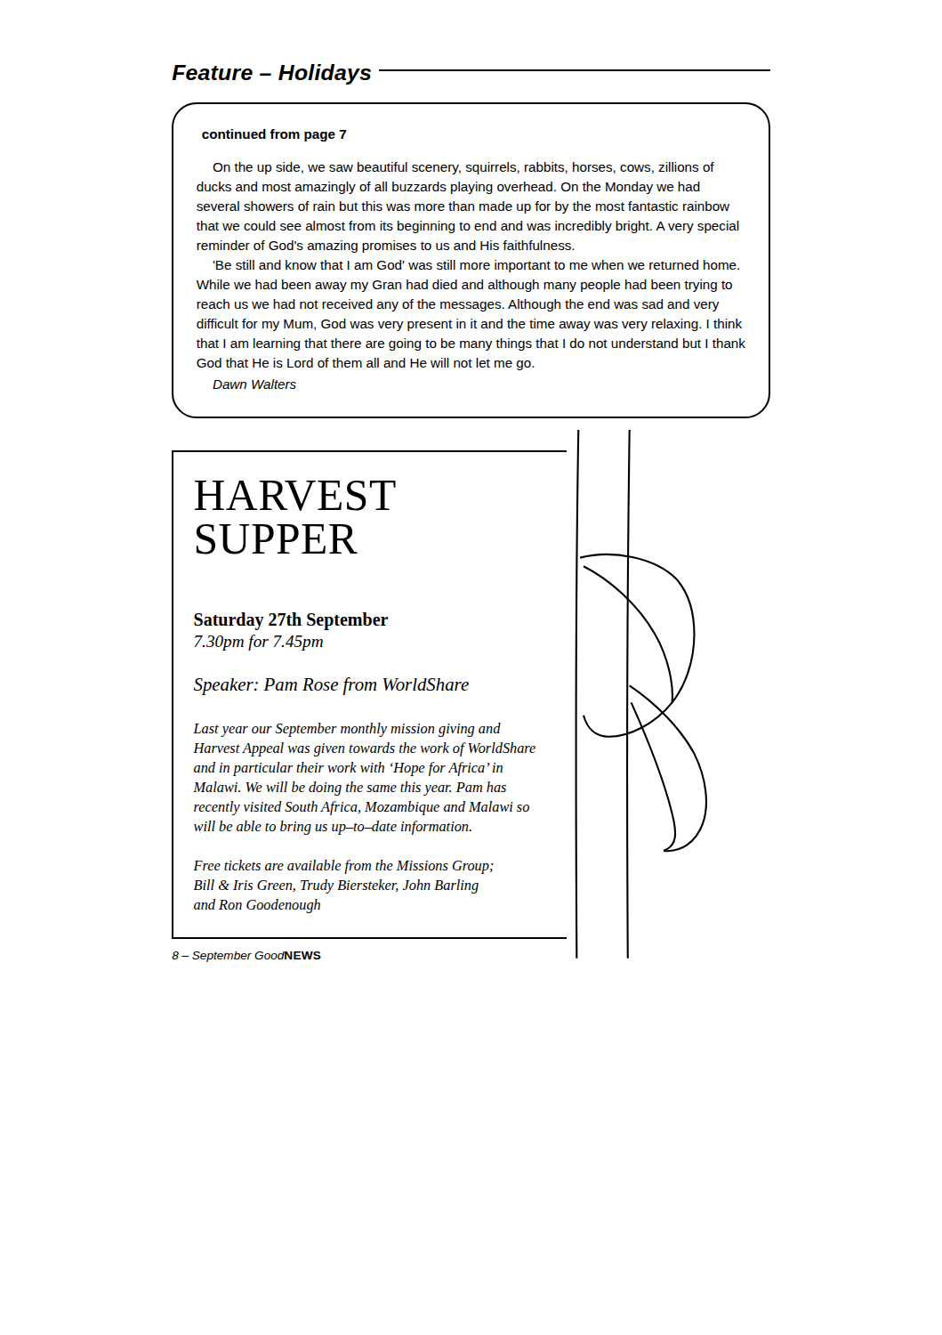Feature – Holidays
continued from page 7
On the up side, we saw beautiful scenery, squirrels, rabbits, horses, cows, zillions of ducks and most amazingly of all buzzards playing overhead. On the Monday we had several showers of rain but this was more than made up for by the most fantastic rainbow that we could see almost from its beginning to end and was incredibly bright. A very special reminder of God's amazing promises to us and His faithfulness.
'Be still and know that I am God' was still more important to me when we returned home. While we had been away my Gran had died and although many people had been trying to reach us we had not received any of the messages. Although the end was sad and very difficult for my Mum, God was very present in it and the time away was very relaxing. I think that I am learning that there are going to be many things that I do not understand but I thank God that He is Lord of them all and He will not let me go.
Dawn Walters
HARVEST SUPPER
Saturday 27th September
7.30pm for 7.45pm
Speaker: Pam Rose from WorldShare
Last year our September monthly mission giving and Harvest Appeal was given towards the work of WorldShare and in particular their work with ‘Hope for Africa’ in Malawi. We will be doing the same this year. Pam has recently visited South Africa, Mozambique and Malawi so will be able to bring us up–to–date information.
Free tickets are available from the Missions Group;
Bill & Iris Green, Trudy Biersteker, John Barling
and Ron Goodenough
8 – September GoodNEWS